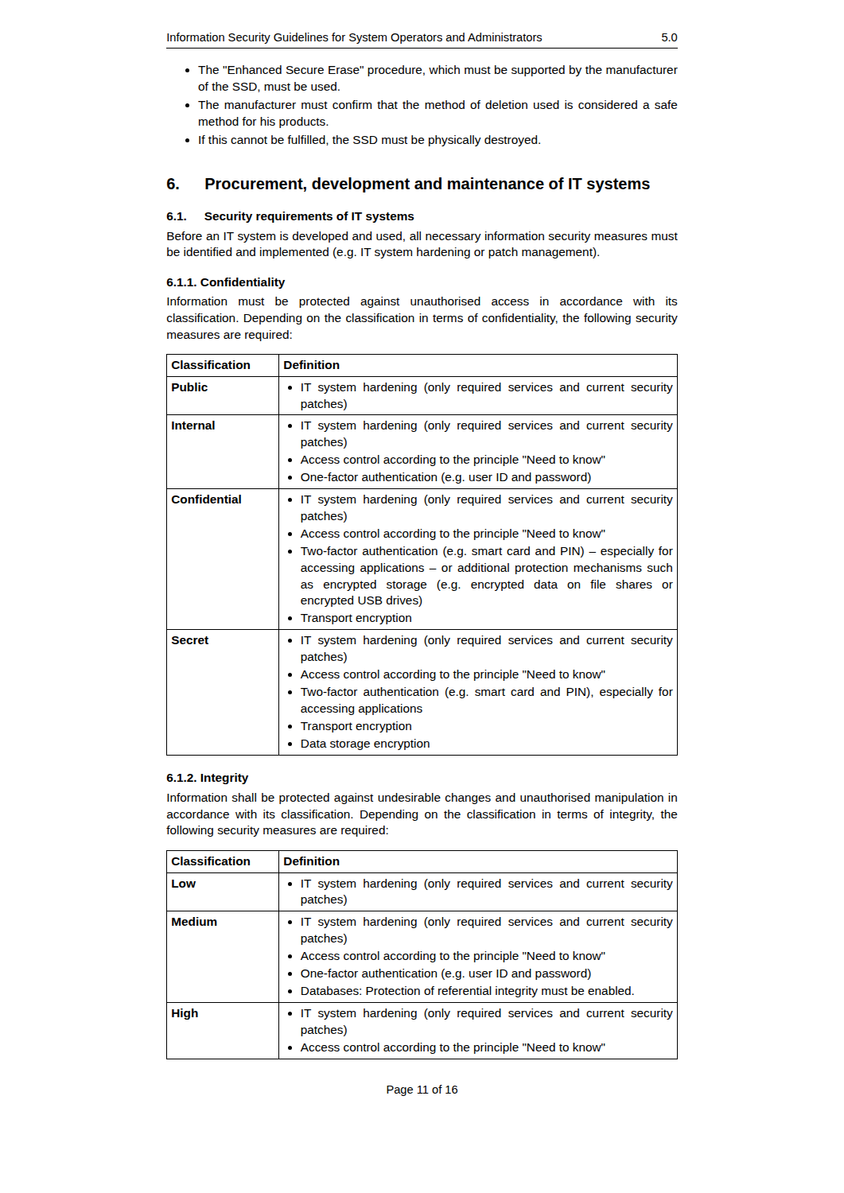Information Security Guidelines for System Operators and Administrators 5.0
The "Enhanced Secure Erase" procedure, which must be supported by the manufacturer of the SSD, must be used.
The manufacturer must confirm that the method of deletion used is considered a safe method for his products.
If this cannot be fulfilled, the SSD must be physically destroyed.
6. Procurement, development and maintenance of IT systems
6.1. Security requirements of IT systems
Before an IT system is developed and used, all necessary information security measures must be identified and implemented (e.g. IT system hardening or patch management).
6.1.1. Confidentiality
Information must be protected against unauthorised access in accordance with its classification. Depending on the classification in terms of confidentiality, the following security measures are required:
| Classification | Definition |
| --- | --- |
| Public | IT system hardening (only required services and current security patches) |
| Internal | IT system hardening (only required services and current security patches) Access control according to the principle "Need to know" One-factor authentication (e.g. user ID and password) |
| Confidential | IT system hardening (only required services and current security patches) Access control according to the principle "Need to know" Two-factor authentication (e.g. smart card and PIN) – especially for accessing applications – or additional protection mechanisms such as encrypted storage (e.g. encrypted data on file shares or encrypted USB drives) Transport encryption |
| Secret | IT system hardening (only required services and current security patches) Access control according to the principle "Need to know" Two-factor authentication (e.g. smart card and PIN), especially for accessing applications Transport encryption Data storage encryption |
6.1.2. Integrity
Information shall be protected against undesirable changes and unauthorised manipulation in accordance with its classification. Depending on the classification in terms of integrity, the following security measures are required:
| Classification | Definition |
| --- | --- |
| Low | IT system hardening (only required services and current security patches) |
| Medium | IT system hardening (only required services and current security patches) Access control according to the principle "Need to know" One-factor authentication (e.g. user ID and password) Databases: Protection of referential integrity must be enabled. |
| High | IT system hardening (only required services and current security patches) Access control according to the principle "Need to know" |
Page 11 of 16